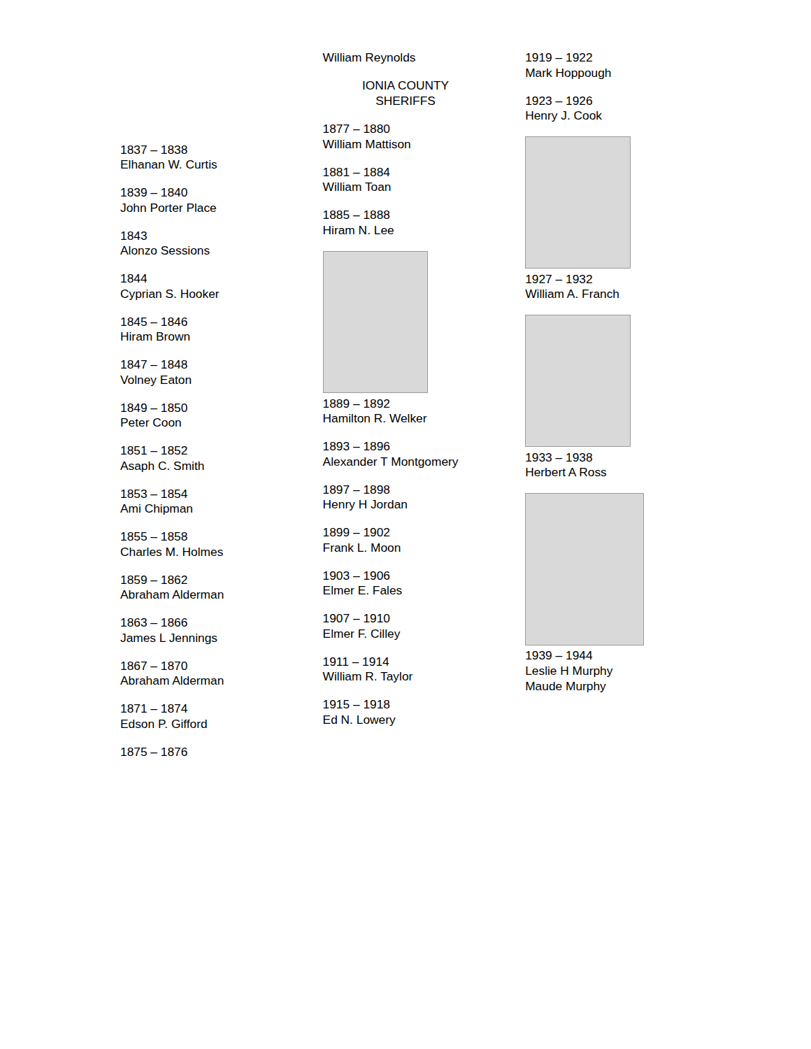1837 – 1838
Elhanan W. Curtis
1839 – 1840
John Porter Place
1843
Alonzo Sessions
1844
Cyprian S. Hooker
1845 – 1846
Hiram Brown
1847 – 1848
Volney Eaton
1849 – 1850
Peter Coon
1851 – 1852
Asaph C. Smith
1853 – 1854
Ami Chipman
1855 – 1858
Charles M. Holmes
1859 – 1862
Abraham Alderman
1863 – 1866
James L Jennings
1867 – 1870
Abraham Alderman
1871 – 1874
Edson P. Gifford
1875 – 1876
William Reynolds
IONIA COUNTY
SHERIFFS
1877 – 1880
William Mattison
1881 – 1884
William Toan
1885 – 1888
Hiram N. Lee
1889 – 1892
Hamilton R. Welker
1893 – 1896
Alexander T Montgomery
1897 – 1898
Henry H Jordan
1899 – 1902
Frank L. Moon
1903 – 1906
Elmer E. Fales
1907 – 1910
Elmer F. Cilley
1911 – 1914
William R. Taylor
1915 – 1918
Ed N. Lowery
1919 – 1922
Mark Hoppough
1923 – 1926
Henry J. Cook
1927 – 1932
William A. Franch
1933 – 1938
Herbert A Ross
1939 – 1944
Leslie H Murphy
Maude Murphy